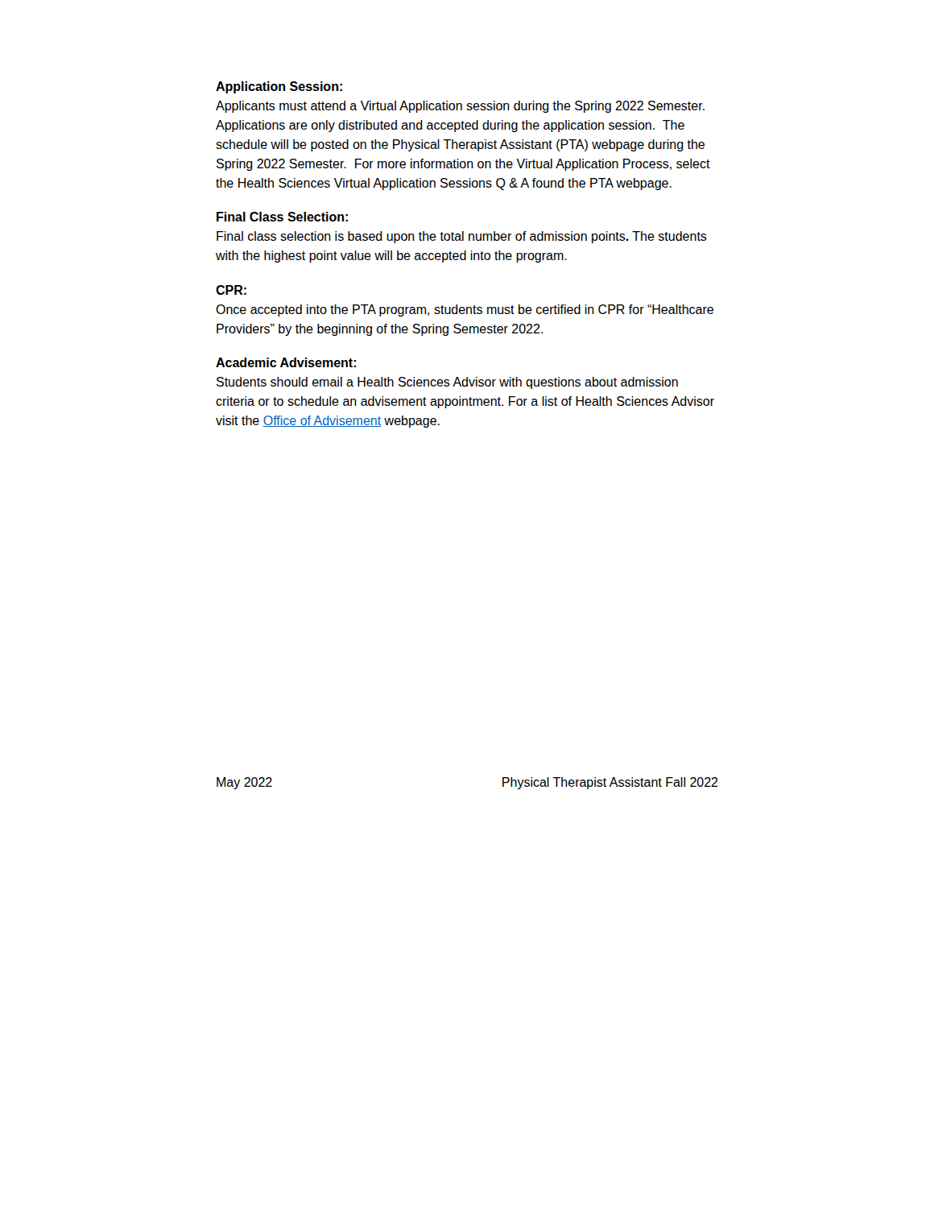Application Session:
Applicants must attend a Virtual Application session during the Spring 2022 Semester. Applications are only distributed and accepted during the application session. The schedule will be posted on the Physical Therapist Assistant (PTA) webpage during the Spring 2022 Semester. For more information on the Virtual Application Process, select the Health Sciences Virtual Application Sessions Q & A found the PTA webpage.
Final Class Selection:
Final class selection is based upon the total number of admission points. The students with the highest point value will be accepted into the program.
CPR:
Once accepted into the PTA program, students must be certified in CPR for “Healthcare Providers” by the beginning of the Spring Semester 2022.
Academic Advisement:
Students should email a Health Sciences Advisor with questions about admission criteria or to schedule an advisement appointment. For a list of Health Sciences Advisor visit the Office of Advisement webpage.
May 2022
Physical Therapist Assistant Fall 2022